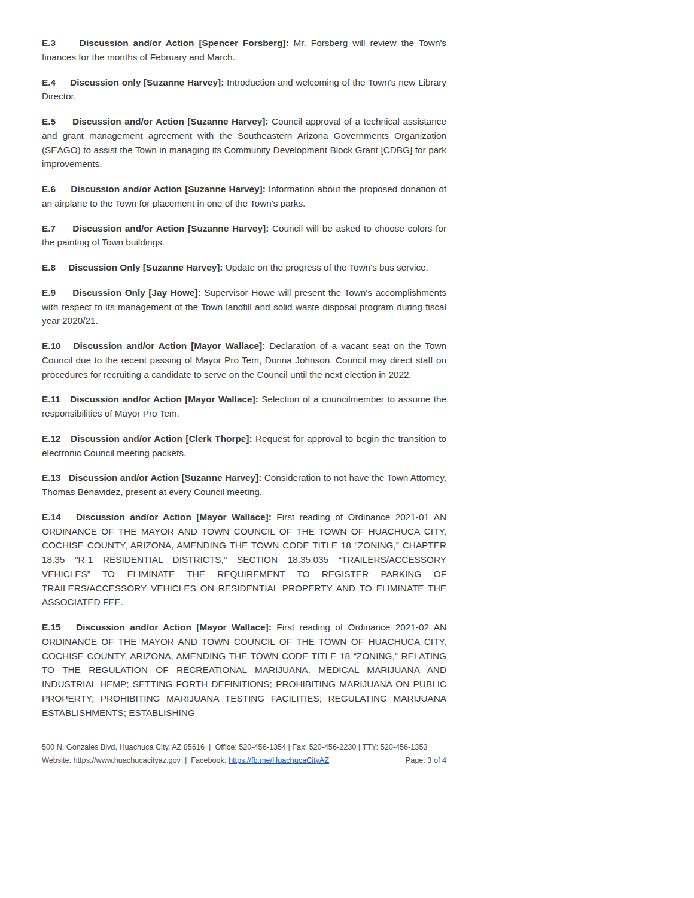E.3 Discussion and/or Action [Spencer Forsberg]: Mr. Forsberg will review the Town's finances for the months of February and March.
E.4 Discussion only [Suzanne Harvey]: Introduction and welcoming of the Town's new Library Director.
E.5 Discussion and/or Action [Suzanne Harvey]: Council approval of a technical assistance and grant management agreement with the Southeastern Arizona Governments Organization (SEAGO) to assist the Town in managing its Community Development Block Grant [CDBG] for park improvements.
E.6 Discussion and/or Action [Suzanne Harvey]: Information about the proposed donation of an airplane to the Town for placement in one of the Town's parks.
E.7 Discussion and/or Action [Suzanne Harvey]: Council will be asked to choose colors for the painting of Town buildings.
E.8 Discussion Only [Suzanne Harvey]: Update on the progress of the Town's bus service.
E.9 Discussion Only [Jay Howe]: Supervisor Howe will present the Town's accomplishments with respect to its management of the Town landfill and solid waste disposal program during fiscal year 2020/21.
E.10 Discussion and/or Action [Mayor Wallace]: Declaration of a vacant seat on the Town Council due to the recent passing of Mayor Pro Tem, Donna Johnson. Council may direct staff on procedures for recruiting a candidate to serve on the Council until the next election in 2022.
E.11 Discussion and/or Action [Mayor Wallace]: Selection of a councilmember to assume the responsibilities of Mayor Pro Tem.
E.12 Discussion and/or Action [Clerk Thorpe]: Request for approval to begin the transition to electronic Council meeting packets.
E.13 Discussion and/or Action [Suzanne Harvey]: Consideration to not have the Town Attorney, Thomas Benavidez, present at every Council meeting.
E.14 Discussion and/or Action [Mayor Wallace]: First reading of Ordinance 2021-01 AN ORDINANCE OF THE MAYOR AND TOWN COUNCIL OF THE TOWN OF HUACHUCA CITY, COCHISE COUNTY, ARIZONA, AMENDING THE TOWN CODE TITLE 18 “ZONING,” CHAPTER 18.35 "R-1 RESIDENTIAL DISTRICTS," SECTION 18.35.035 “TRAILERS/ACCESSORY VEHICLES” TO ELIMINATE THE REQUIREMENT TO REGISTER PARKING OF TRAILERS/ACCESSORY VEHICLES ON RESIDENTIAL PROPERTY AND TO ELIMINATE THE ASSOCIATED FEE.
E.15 Discussion and/or Action [Mayor Wallace]: First reading of Ordinance 2021-02 AN ORDINANCE OF THE MAYOR AND TOWN COUNCIL OF THE TOWN OF HUACHUCA CITY, COCHISE COUNTY, ARIZONA, AMENDING THE TOWN CODE TITLE 18 “ZONING,” RELATING TO THE REGULATION OF RECREATIONAL MARIJUANA, MEDICAL MARIJUANA AND INDUSTRIAL HEMP; SETTING FORTH DEFINITIONS; PROHIBITING MARIJUANA ON PUBLIC PROPERTY; PROHIBITING MARIJUANA TESTING FACILITIES; REGULATING MARIJUANA ESTABLISHMENTS; ESTABLISHING
500 N. Gonzales Blvd, Huachuca City, AZ 85616 | Office: 520-456-1354 | Fax: 520-456-2230 | TTY: 520-456-1353
Website: https://www.huachucacityaz.gov | Facebook: https://fb.me/HuachucaCityAZ Page: 3 of 4